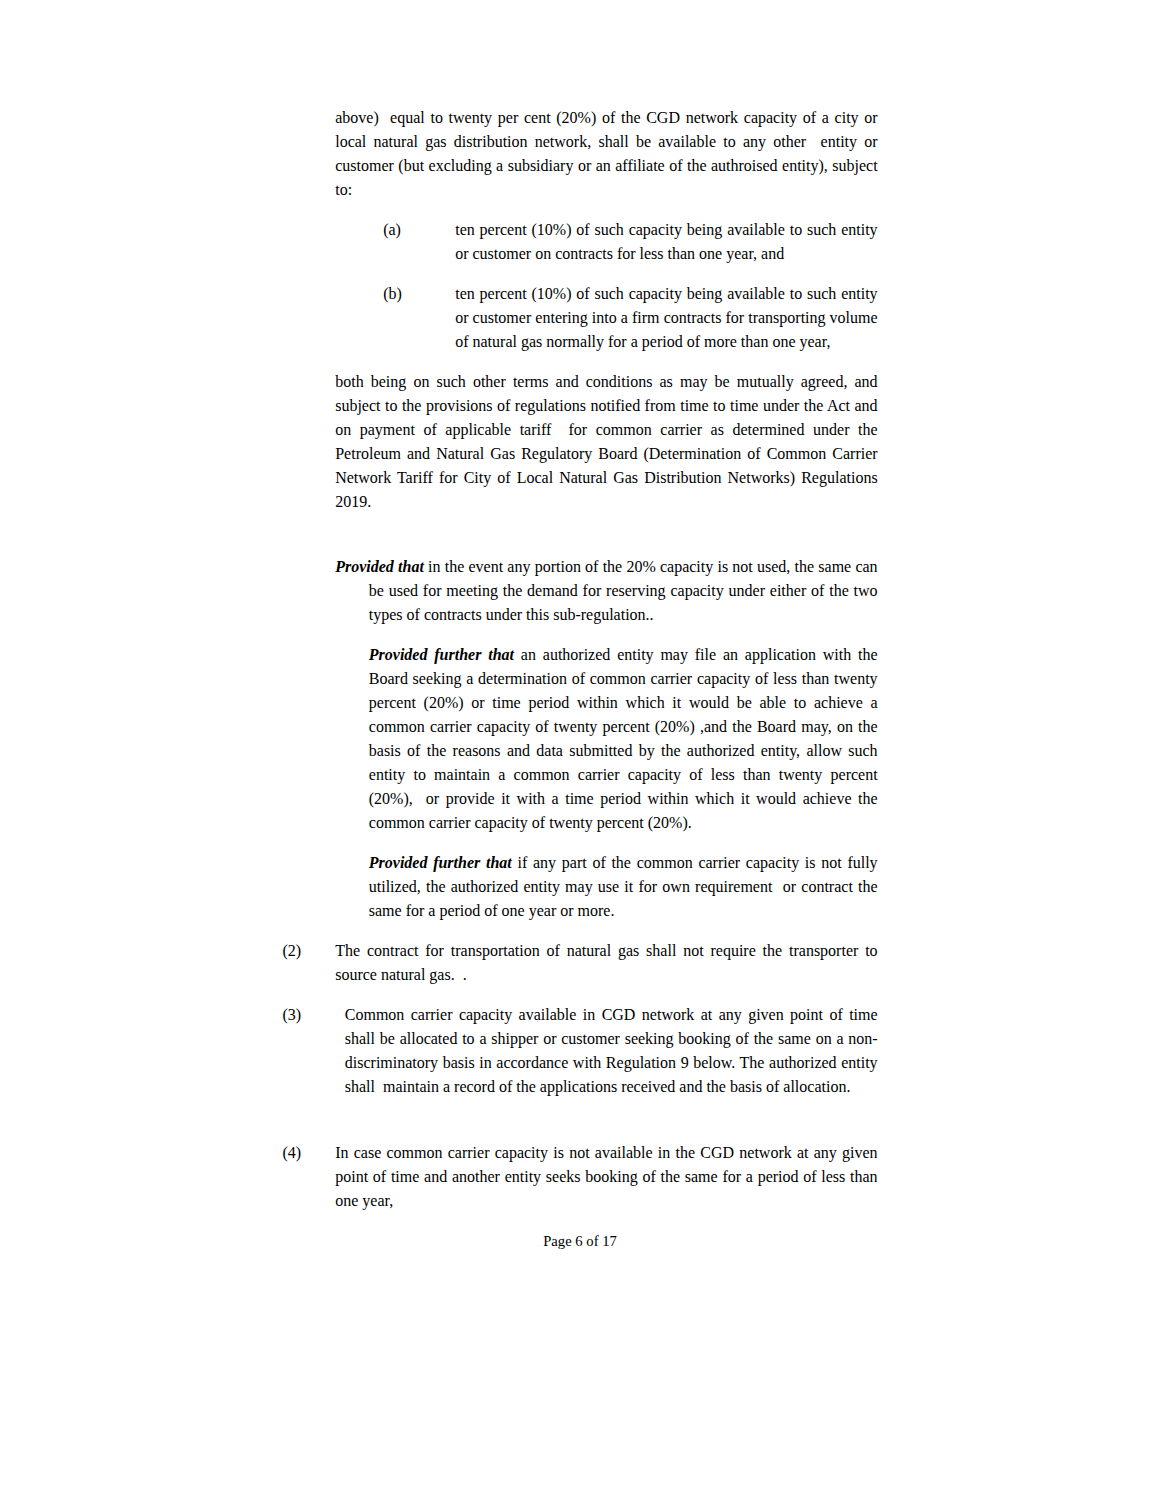above) equal to twenty per cent (20%) of the CGD network capacity of a city or local natural gas distribution network, shall be available to any other entity or customer (but excluding a subsidiary or an affiliate of the authroised entity), subject to:
(a)
ten percent (10%) of such capacity being available to such entity or customer on contracts for less than one year, and
(b)
ten percent (10%) of such capacity being available to such entity or customer entering into a firm contracts for transporting volume of natural gas normally for a period of more than one year,
both being on such other terms and conditions as may be mutually agreed, and subject to the provisions of regulations notified from time to time under the Act and on payment of applicable tariff for common carrier as determined under the Petroleum and Natural Gas Regulatory Board (Determination of Common Carrier Network Tariff for City of Local Natural Gas Distribution Networks) Regulations 2019.
Provided that in the event any portion of the 20% capacity is not used, the same can be used for meeting the demand for reserving capacity under either of the two types of contracts under this sub-regulation..
Provided further that an authorized entity may file an application with the Board seeking a determination of common carrier capacity of less than twenty percent (20%) or time period within which it would be able to achieve a common carrier capacity of twenty percent (20%) ,and the Board may, on the basis of the reasons and data submitted by the authorized entity, allow such entity to maintain a common carrier capacity of less than twenty percent (20%), or provide it with a time period within which it would achieve the common carrier capacity of twenty percent (20%).
Provided further that if any part of the common carrier capacity is not fully utilized, the authorized entity may use it for own requirement or contract the same for a period of one year or more.
(2)
The contract for transportation of natural gas shall not require the transporter to source natural gas. .
(3)
Common carrier capacity available in CGD network at any given point of time shall be allocated to a shipper or customer seeking booking of the same on a non-discriminatory basis in accordance with Regulation 9 below. The authorized entity shall maintain a record of the applications received and the basis of allocation.
(4)
In case common carrier capacity is not available in the CGD network at any given point of time and another entity seeks booking of the same for a period of less than one year,
Page 6 of 17